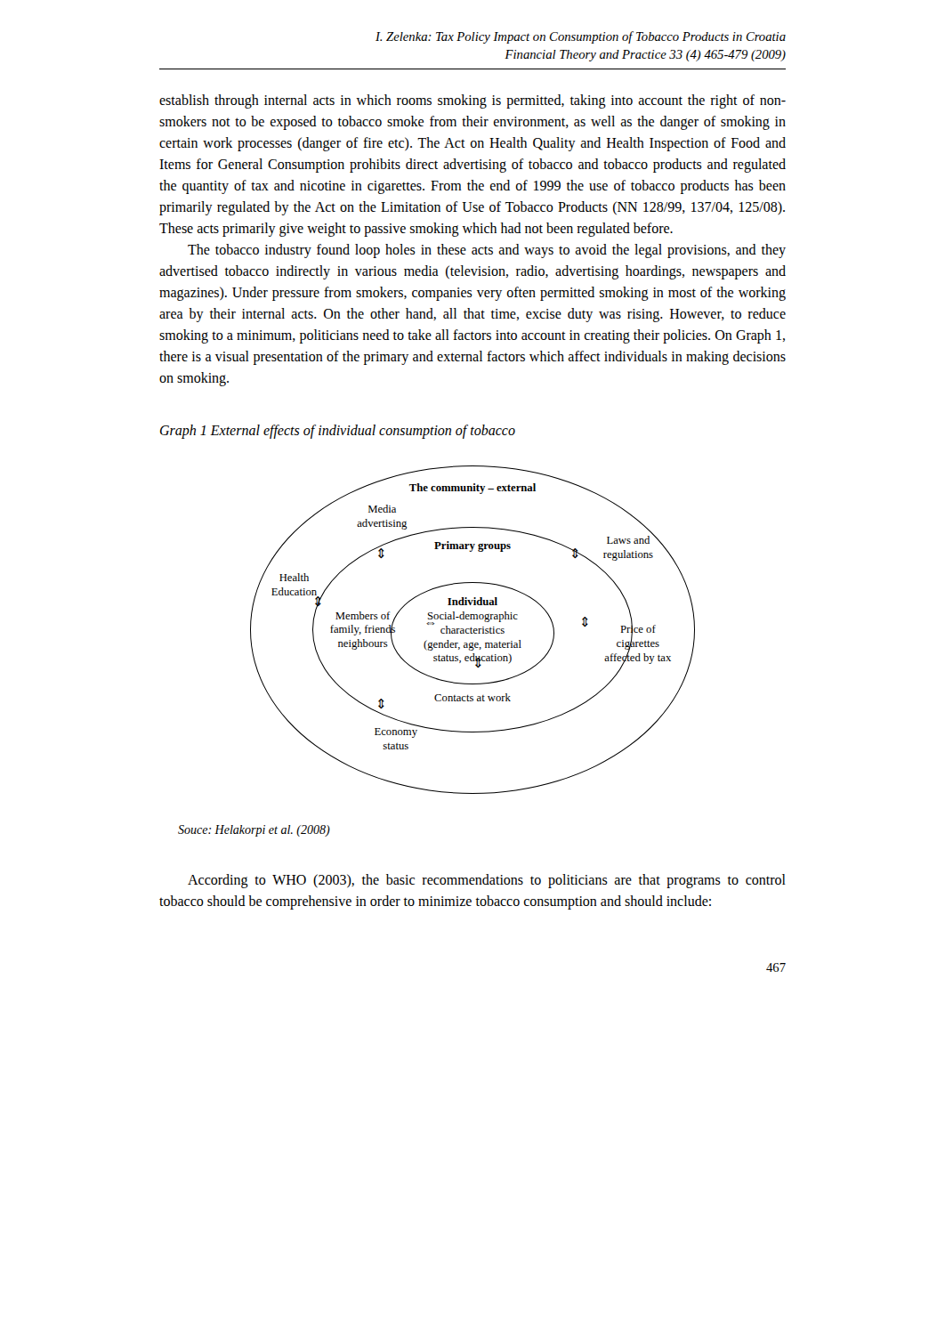I. Zelenka: Tax Policy Impact on Consumption of Tobacco Products in Croatia
Financial Theory and Practice 33 (4) 465-479 (2009)
establish through internal acts in which rooms smoking is permitted, taking into account the right of non-smokers not to be exposed to tobacco smoke from their environment, as well as the danger of smoking in certain work processes (danger of fire etc). The Act on Health Quality and Health Inspection of Food and Items for General Consumption prohibits direct advertising of tobacco and tobacco products and regulated the quantity of tax and nicotine in cigarettes. From the end of 1999 the use of tobacco products has been primarily regulated by the Act on the Limitation of Use of Tobacco Products (NN 128/99, 137/04, 125/08). These acts primarily give weight to passive smoking which had not been regulated before.
The tobacco industry found loop holes in these acts and ways to avoid the legal provisions, and they advertised tobacco indirectly in various media (television, radio, advertising hoardings, newspapers and magazines). Under pressure from smokers, companies very often permitted smoking in most of the working area by their internal acts. On the other hand, all that time, excise duty was rising. However, to reduce smoking to a minimum, politicians need to take all factors into account in creating their policies. On Graph 1, there is a visual presentation of the primary and external factors which affect individuals in making decisions on smoking.
Graph 1 External effects of individual consumption of tobacco
The community – external
Primary groups
Media
advertising
Laws and
regulations
Health
Education
Members of
family, friends
neighbours
Individual
Social-demographic
characteristics
(gender, age, material
status, education)
Price of
cigarettes
affected by tax
Contacts at work
Economy
status
⇕
⇕
⇕
⇔
⇕
⇕
⇕
Souce: Helakorpi et al. (2008)
According to WHO (2003), the basic recommendations to politicians are that programs to control tobacco should be comprehensive in order to minimize tobacco consumption and should include:
467